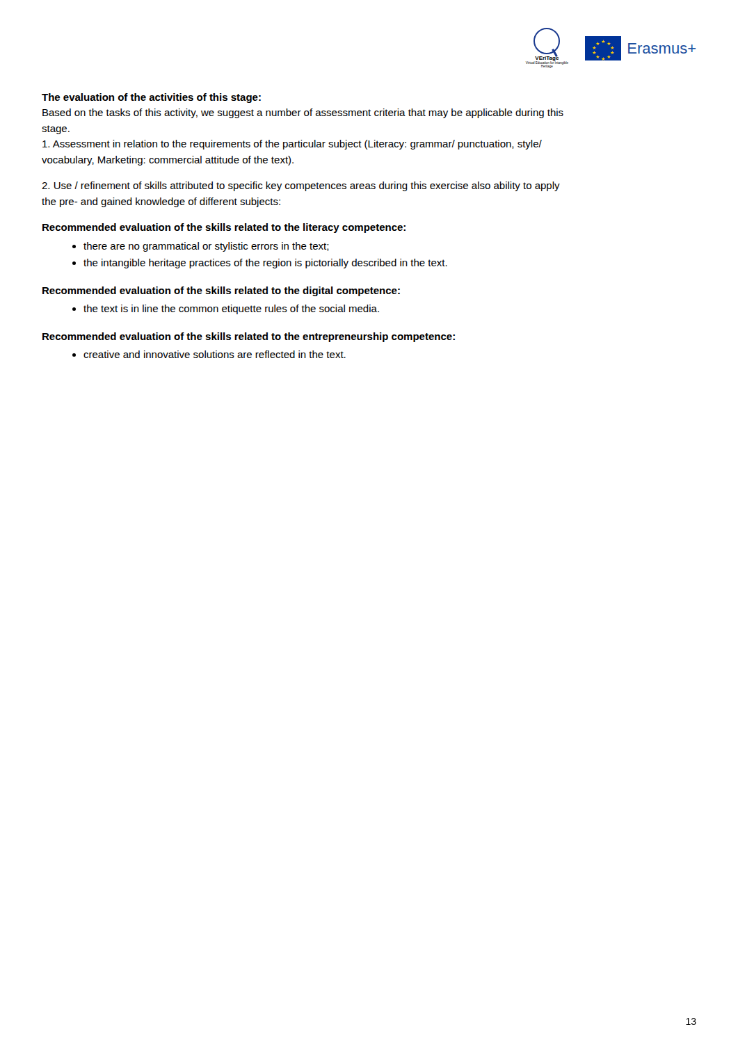VEriTage
Virtual Education for Intangible Heritage
★ ★ ★ ★ ★ ★ ★ ★ ★ ★
Erasmus+
The evaluation of the activities of this stage:
Based on the tasks of this activity, we suggest a number of assessment criteria that may be applicable during this stage.
1. Assessment in relation to the requirements of the particular subject (Literacy: grammar/ punctuation, style/ vocabulary, Marketing: commercial attitude of the text).
2. Use / refinement of skills attributed to specific key competences areas during this exercise also ability to apply the pre- and gained knowledge of different subjects:
Recommended evaluation of the skills related to the literacy competence:
there are no grammatical or stylistic errors in the text;
the intangible heritage practices of the region is pictorially described in the text.
Recommended evaluation of the skills related to the digital competence:
the text is in line the common etiquette rules of the social media.
Recommended evaluation of the skills related to the entrepreneurship competence:
creative and innovative solutions are reflected in the text.
13